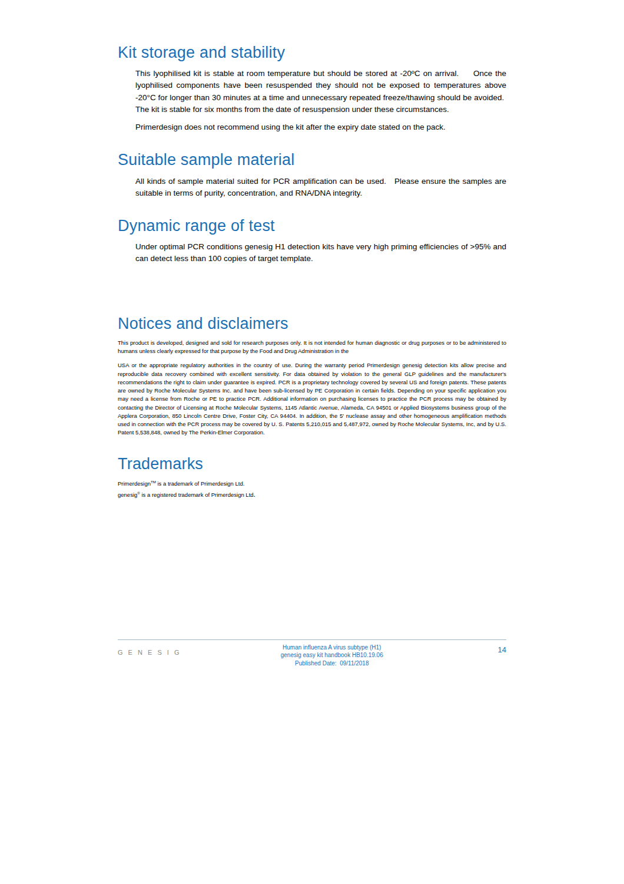Kit storage and stability
This lyophilised kit is stable at room temperature but should be stored at -20ºC on arrival. Once the lyophilised components have been resuspended they should not be exposed to temperatures above -20°C for longer than 30 minutes at a time and unnecessary repeated freeze/thawing should be avoided. The kit is stable for six months from the date of resuspension under these circumstances.
Primerdesign does not recommend using the kit after the expiry date stated on the pack.
Suitable sample material
All kinds of sample material suited for PCR amplification can be used. Please ensure the samples are suitable in terms of purity, concentration, and RNA/DNA integrity.
Dynamic range of test
Under optimal PCR conditions genesig H1 detection kits have very high priming efficiencies of >95% and can detect less than 100 copies of target template.
Notices and disclaimers
This product is developed, designed and sold for research purposes only. It is not intended for human diagnostic or drug purposes or to be administered to humans unless clearly expressed for that purpose by the Food and Drug Administration in the
USA or the appropriate regulatory authorities in the country of use. During the warranty period Primerdesign genesig detection kits allow precise and reproducible data recovery combined with excellent sensitivity. For data obtained by violation to the general GLP guidelines and the manufacturer's recommendations the right to claim under guarantee is expired. PCR is a proprietary technology covered by several US and foreign patents. These patents are owned by Roche Molecular Systems Inc. and have been sub-licensed by PE Corporation in certain fields. Depending on your specific application you may need a license from Roche or PE to practice PCR. Additional information on purchasing licenses to practice the PCR process may be obtained by contacting the Director of Licensing at Roche Molecular Systems, 1145 Atlantic Avenue, Alameda, CA 94501 or Applied Biosystems business group of the Applera Corporation, 850 Lincoln Centre Drive, Foster City, CA 94404. In addition, the 5' nuclease assay and other homogeneous amplification methods used in connection with the PCR process may be covered by U. S. Patents 5,210,015 and 5,487,972, owned by Roche Molecular Systems, Inc, and by U.S. Patent 5,538,848, owned by The Perkin-Elmer Corporation.
Trademarks
PrimerdesignTM is a trademark of Primerdesign Ltd.
genesig® is a registered trademark of Primerdesign Ltd.
G E N E S I G
Human influenza A virus subtype (H1)
genesig easy kit handbook HB10.19.06
Published Date: 09/11/2018
14